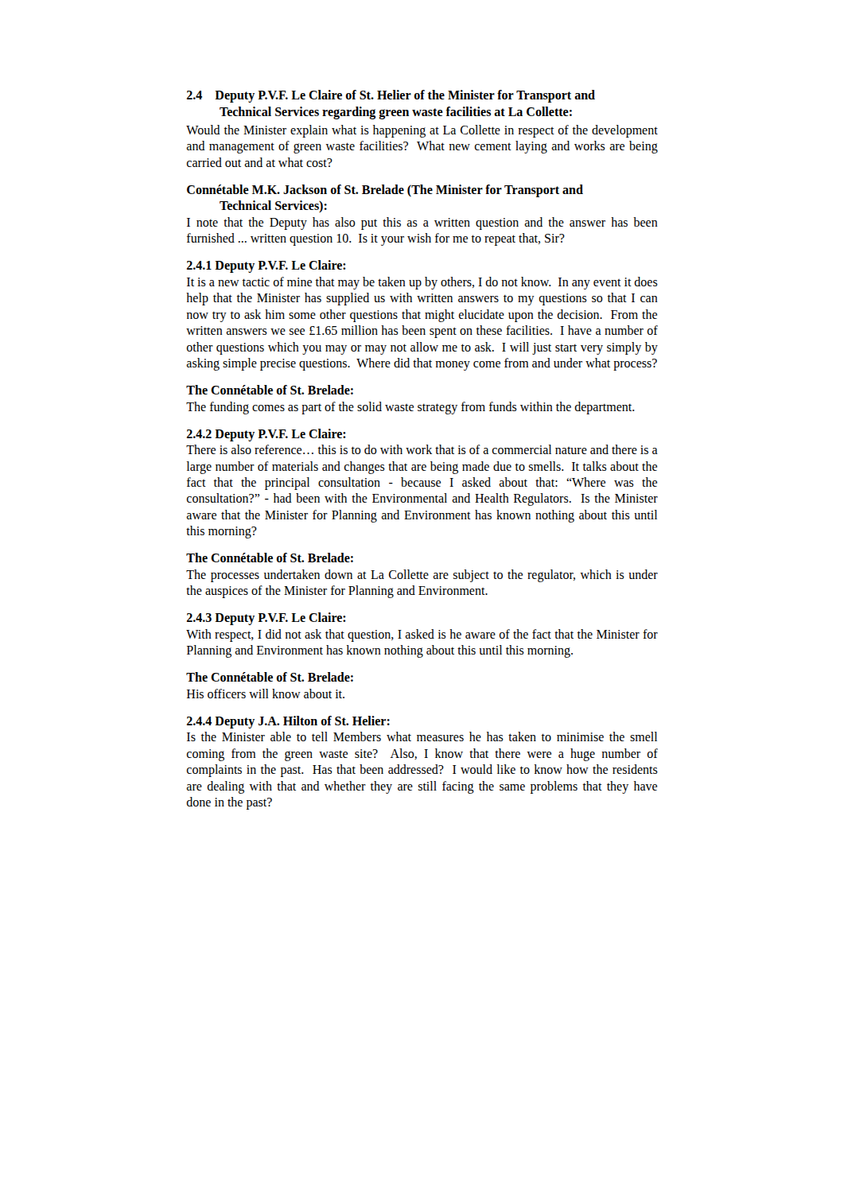2.4 Deputy P.V.F. Le Claire of St. Helier of the Minister for Transport and Technical Services regarding green waste facilities at La Collette:
Would the Minister explain what is happening at La Collette in respect of the development and management of green waste facilities? What new cement laying and works are being carried out and at what cost?
Connétable M.K. Jackson of St. Brelade (The Minister for Transport and Technical Services):
I note that the Deputy has also put this as a written question and the answer has been furnished ... written question 10. Is it your wish for me to repeat that, Sir?
2.4.1 Deputy P.V.F. Le Claire:
It is a new tactic of mine that may be taken up by others, I do not know. In any event it does help that the Minister has supplied us with written answers to my questions so that I can now try to ask him some other questions that might elucidate upon the decision. From the written answers we see £1.65 million has been spent on these facilities. I have a number of other questions which you may or may not allow me to ask. I will just start very simply by asking simple precise questions. Where did that money come from and under what process?
The Connétable of St. Brelade:
The funding comes as part of the solid waste strategy from funds within the department.
2.4.2 Deputy P.V.F. Le Claire:
There is also reference… this is to do with work that is of a commercial nature and there is a large number of materials and changes that are being made due to smells. It talks about the fact that the principal consultation - because I asked about that: “Where was the consultation?” - had been with the Environmental and Health Regulators. Is the Minister aware that the Minister for Planning and Environment has known nothing about this until this morning?
The Connétable of St. Brelade:
The processes undertaken down at La Collette are subject to the regulator, which is under the auspices of the Minister for Planning and Environment.
2.4.3 Deputy P.V.F. Le Claire:
With respect, I did not ask that question, I asked is he aware of the fact that the Minister for Planning and Environment has known nothing about this until this morning.
The Connétable of St. Brelade:
His officers will know about it.
2.4.4 Deputy J.A. Hilton of St. Helier:
Is the Minister able to tell Members what measures he has taken to minimise the smell coming from the green waste site? Also, I know that there were a huge number of complaints in the past. Has that been addressed? I would like to know how the residents are dealing with that and whether they are still facing the same problems that they have done in the past?